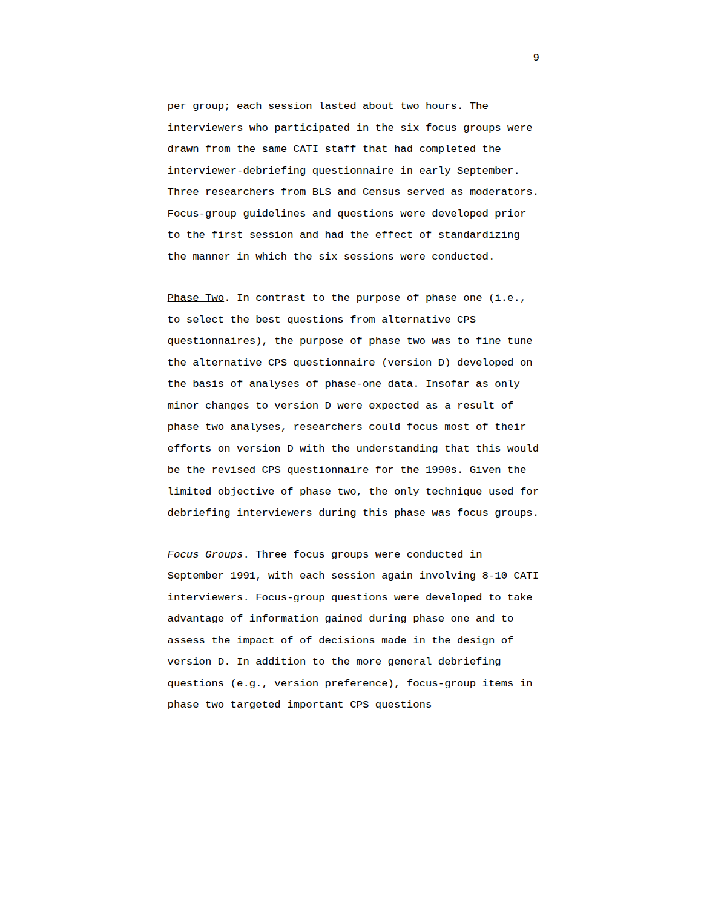9
per group; each session lasted about two hours. The interviewers who participated in the six focus groups were drawn from the same CATI staff that had completed the interviewer-debriefing questionnaire in early September. Three researchers from BLS and Census served as moderators. Focus-group guidelines and questions were developed prior to the first session and had the effect of standardizing the manner in which the six sessions were conducted.
Phase Two. In contrast to the purpose of phase one (i.e., to select the best questions from alternative CPS questionnaires), the purpose of phase two was to fine tune the alternative CPS questionnaire (version D) developed on the basis of analyses of phase-one data. Insofar as only minor changes to version D were expected as a result of phase two analyses, researchers could focus most of their efforts on version D with the understanding that this would be the revised CPS questionnaire for the 1990s. Given the limited objective of phase two, the only technique used for debriefing interviewers during this phase was focus groups.
Focus Groups. Three focus groups were conducted in September 1991, with each session again involving 8-10 CATI interviewers. Focus-group questions were developed to take advantage of information gained during phase one and to assess the impact of of decisions made in the design of version D. In addition to the more general debriefing questions (e.g., version preference), focus-group items in phase two targeted important CPS questions